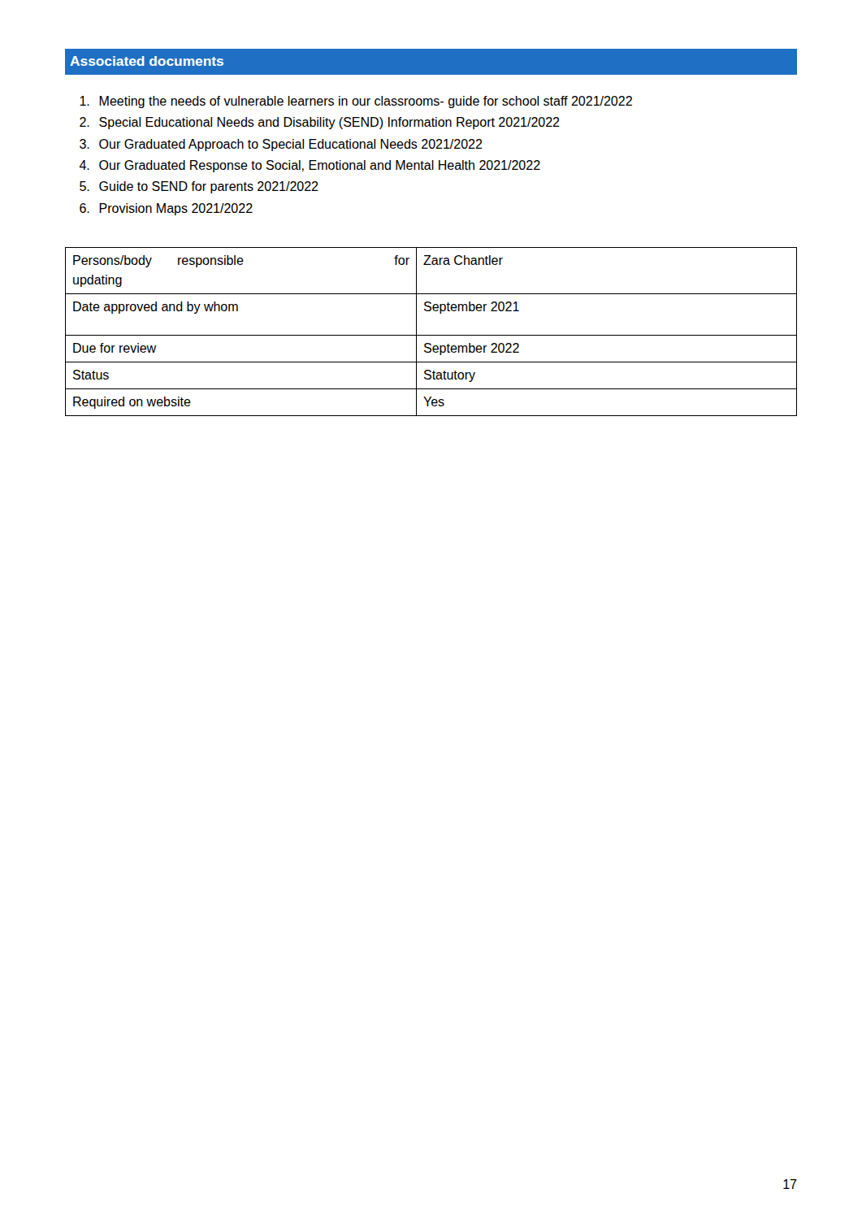Associated documents
Meeting the needs of vulnerable learners in our classrooms- guide for school staff 2021/2022
Special Educational Needs and Disability (SEND) Information Report 2021/2022
Our Graduated Approach to Special Educational Needs 2021/2022
Our Graduated Response to Social, Emotional and Mental Health 2021/2022
Guide to SEND for parents 2021/2022
Provision Maps 2021/2022
| Persons/body responsible for updating | Zara Chantler |
| Date approved and by whom | September 2021 |
| Due for review | September 2022 |
| Status | Statutory |
| Required on website | Yes |
17